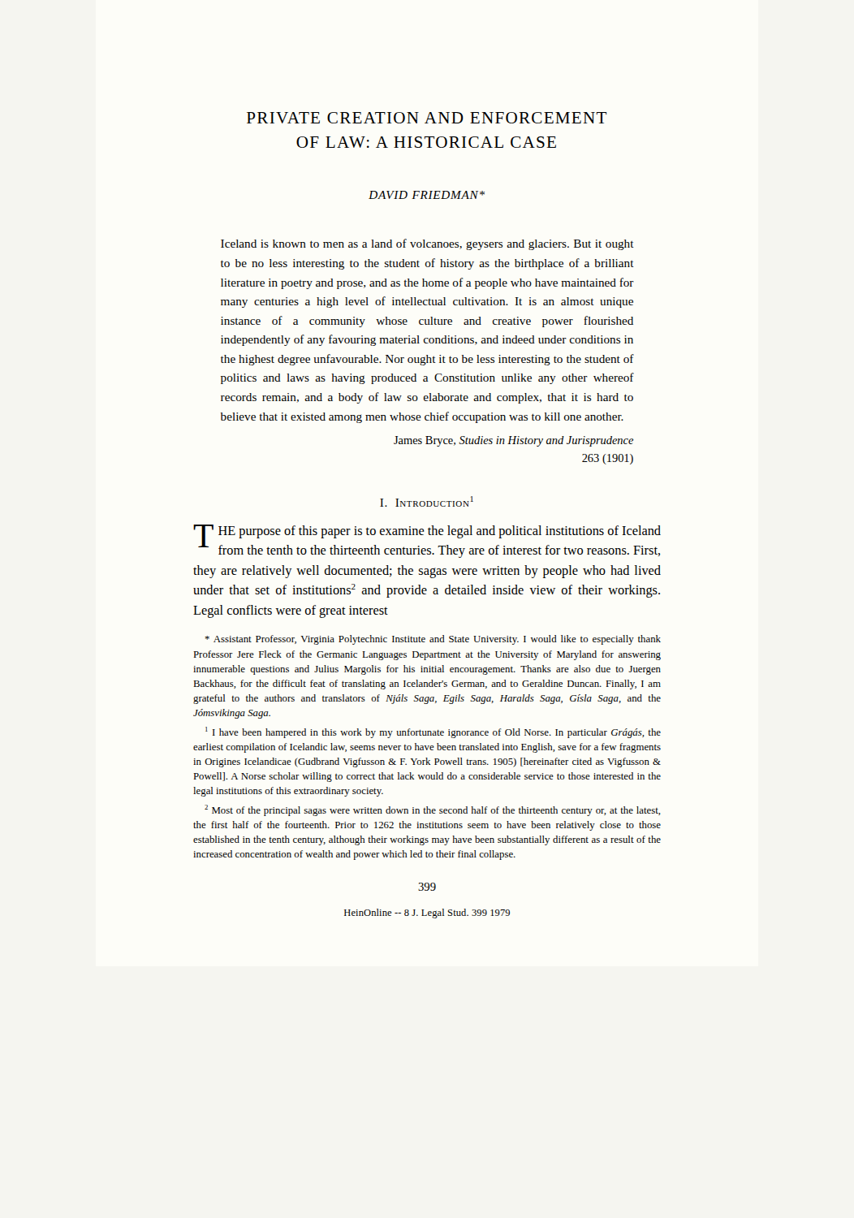PRIVATE CREATION AND ENFORCEMENT
OF LAW: A HISTORICAL CASE
DAVID FRIEDMAN*
Iceland is known to men as a land of volcanoes, geysers and glaciers. But it ought to be no less interesting to the student of history as the birthplace of a brilliant literature in poetry and prose, and as the home of a people who have maintained for many centuries a high level of intellectual cultivation. It is an almost unique instance of a community whose culture and creative power flourished independently of any favouring material conditions, and indeed under conditions in the highest degree unfavourable. Nor ought it to be less interesting to the student of politics and laws as having produced a Constitution unlike any other whereof records remain, and a body of law so elaborate and complex, that it is hard to believe that it existed among men whose chief occupation was to kill one another.
James Bryce, Studies in History and Jurisprudence
263 (1901)
I. Introduction1
THE purpose of this paper is to examine the legal and political institutions of Iceland from the tenth to the thirteenth centuries. They are of interest for two reasons. First, they are relatively well documented; the sagas were written by people who had lived under that set of institutions2 and provide a detailed inside view of their workings. Legal conflicts were of great interest
* Assistant Professor, Virginia Polytechnic Institute and State University. I would like to especially thank Professor Jere Fleck of the Germanic Languages Department at the University of Maryland for answering innumerable questions and Julius Margolis for his initial encouragement. Thanks are also due to Juergen Backhaus, for the difficult feat of translating an Icelander's German, and to Geraldine Duncan. Finally, I am grateful to the authors and translators of Njáls Saga, Egils Saga, Haralds Saga, Gísla Saga, and the Jómsvikinga Saga.
1 I have been hampered in this work by my unfortunate ignorance of Old Norse. In particular Grágás, the earliest compilation of Icelandic law, seems never to have been translated into English, save for a few fragments in Origines Icelandicae (Gudbrand Vigfusson & F. York Powell trans. 1905) [hereinafter cited as Vigfusson & Powell]. A Norse scholar willing to correct that lack would do a considerable service to those interested in the legal institutions of this extraordinary society.
2 Most of the principal sagas were written down in the second half of the thirteenth century or, at the latest, the first half of the fourteenth. Prior to 1262 the institutions seem to have been relatively close to those established in the tenth century, although their workings may have been substantially different as a result of the increased concentration of wealth and power which led to their final collapse.
399
HeinOnline -- 8 J. Legal Stud. 399 1979